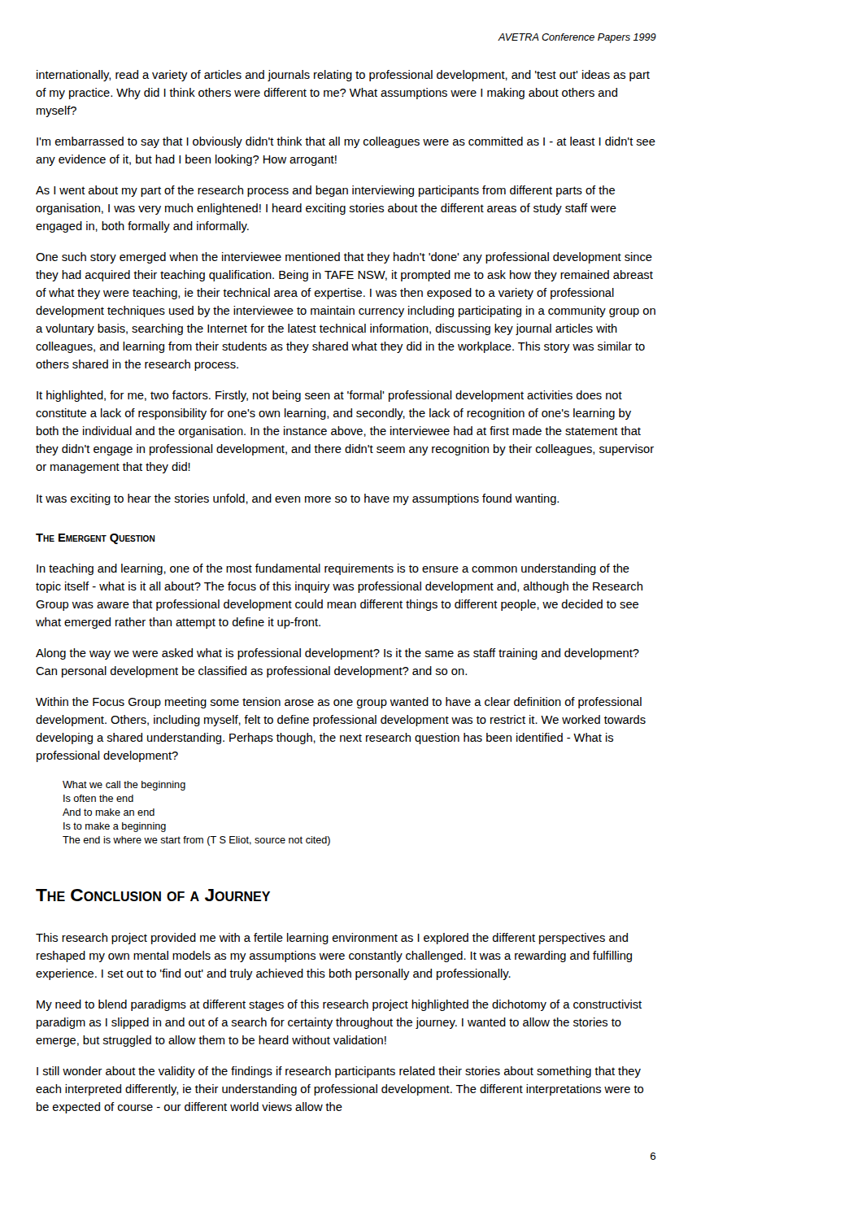AVETRA Conference Papers 1999
internationally, read a variety of articles and journals relating to professional development, and 'test out' ideas as part of my practice. Why did I think others were different to me? What assumptions were I making about others and myself?
I'm embarrassed to say that I obviously didn't think that all my colleagues were as committed as I - at least I didn't see any evidence of it, but had I been looking? How arrogant!
As I went about my part of the research process and began interviewing participants from different parts of the organisation, I was very much enlightened! I heard exciting stories about the different areas of study staff were engaged in, both formally and informally.
One such story emerged when the interviewee mentioned that they hadn't 'done' any professional development since they had acquired their teaching qualification. Being in TAFE NSW, it prompted me to ask how they remained abreast of what they were teaching, ie their technical area of expertise. I was then exposed to a variety of professional development techniques used by the interviewee to maintain currency including participating in a community group on a voluntary basis, searching the Internet for the latest technical information, discussing key journal articles with colleagues, and learning from their students as they shared what they did in the workplace. This story was similar to others shared in the research process.
It highlighted, for me, two factors. Firstly, not being seen at 'formal' professional development activities does not constitute a lack of responsibility for one's own learning, and secondly, the lack of recognition of one's learning by both the individual and the organisation. In the instance above, the interviewee had at first made the statement that they didn't engage in professional development, and there didn't seem any recognition by their colleagues, supervisor or management that they did!
It was exciting to hear the stories unfold, and even more so to have my assumptions found wanting.
The Emergent Question
In teaching and learning, one of the most fundamental requirements is to ensure a common understanding of the topic itself - what is it all about? The focus of this inquiry was professional development and, although the Research Group was aware that professional development could mean different things to different people, we decided to see what emerged rather than attempt to define it up-front.
Along the way we were asked what is professional development? Is it the same as staff training and development? Can personal development be classified as professional development? and so on.
Within the Focus Group meeting some tension arose as one group wanted to have a clear definition of professional development. Others, including myself, felt to define professional development was to restrict it. We worked towards developing a shared understanding. Perhaps though, the next research question has been identified - What is professional development?
What we call the beginning
Is often the end
And to make an end
Is to make a beginning
The end is where we start from (T S Eliot, source not cited)
The Conclusion of a Journey
This research project provided me with a fertile learning environment as I explored the different perspectives and reshaped my own mental models as my assumptions were constantly challenged. It was a rewarding and fulfilling experience. I set out to 'find out' and truly achieved this both personally and professionally.
My need to blend paradigms at different stages of this research project highlighted the dichotomy of a constructivist paradigm as I slipped in and out of a search for certainty throughout the journey. I wanted to allow the stories to emerge, but struggled to allow them to be heard without validation!
I still wonder about the validity of the findings if research participants related their stories about something that they each interpreted differently, ie their understanding of professional development. The different interpretations were to be expected of course - our different world views allow the
6